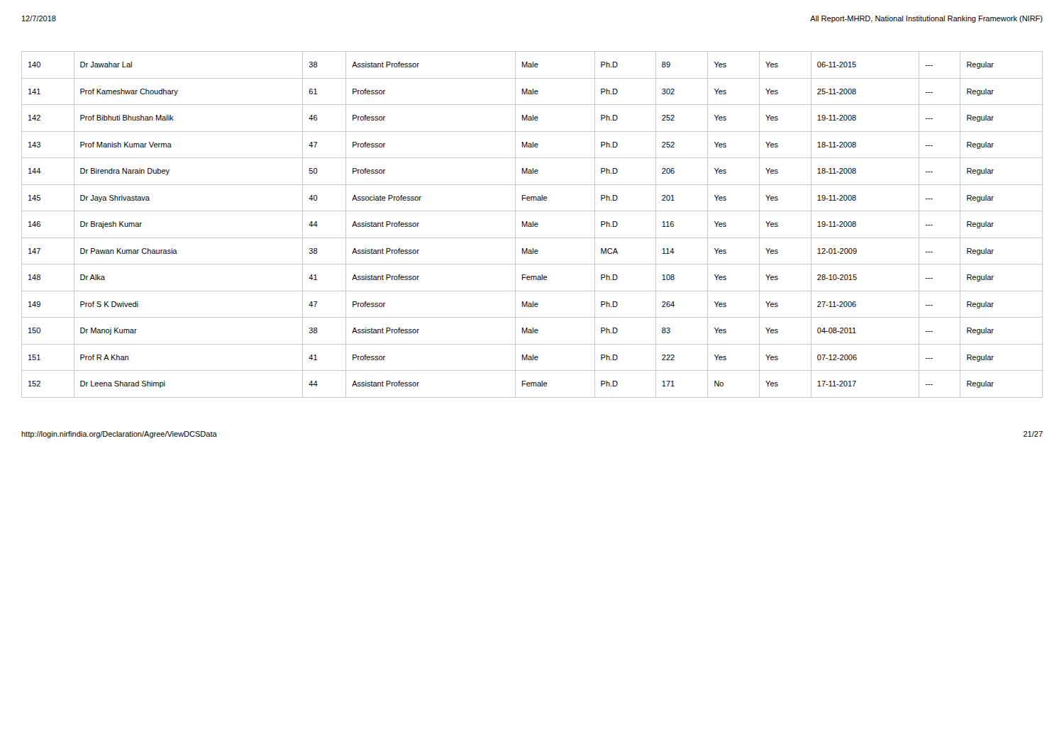12/7/2018 All Report-MHRD, National Institutional Ranking Framework (NIRF)
| 140 | Dr Jawahar Lal | 38 | Assistant Professor | Male | Ph.D | 89 | Yes | Yes | 06-11-2015 | --- | Regular |
| 141 | Prof Kameshwar Choudhary | 61 | Professor | Male | Ph.D | 302 | Yes | Yes | 25-11-2008 | --- | Regular |
| 142 | Prof Bibhuti Bhushan Malik | 46 | Professor | Male | Ph.D | 252 | Yes | Yes | 19-11-2008 | --- | Regular |
| 143 | Prof Manish Kumar Verma | 47 | Professor | Male | Ph.D | 252 | Yes | Yes | 18-11-2008 | --- | Regular |
| 144 | Dr Birendra Narain Dubey | 50 | Professor | Male | Ph.D | 206 | Yes | Yes | 18-11-2008 | --- | Regular |
| 145 | Dr Jaya Shrivastava | 40 | Associate Professor | Female | Ph.D | 201 | Yes | Yes | 19-11-2008 | --- | Regular |
| 146 | Dr Brajesh Kumar | 44 | Assistant Professor | Male | Ph.D | 116 | Yes | Yes | 19-11-2008 | --- | Regular |
| 147 | Dr Pawan Kumar Chaurasia | 38 | Assistant Professor | Male | MCA | 114 | Yes | Yes | 12-01-2009 | --- | Regular |
| 148 | Dr Alka | 41 | Assistant Professor | Female | Ph.D | 108 | Yes | Yes | 28-10-2015 | --- | Regular |
| 149 | Prof S K Dwivedi | 47 | Professor | Male | Ph.D | 264 | Yes | Yes | 27-11-2006 | --- | Regular |
| 150 | Dr Manoj Kumar | 38 | Assistant Professor | Male | Ph.D | 83 | Yes | Yes | 04-08-2011 | --- | Regular |
| 151 | Prof R A Khan | 41 | Professor | Male | Ph.D | 222 | Yes | Yes | 07-12-2006 | --- | Regular |
| 152 | Dr Leena Sharad Shimpi | 44 | Assistant Professor | Female | Ph.D | 171 | No | Yes | 17-11-2017 | --- | Regular |
http://login.nirfindia.org/Declaration/Agree/ViewDCSData 21/27